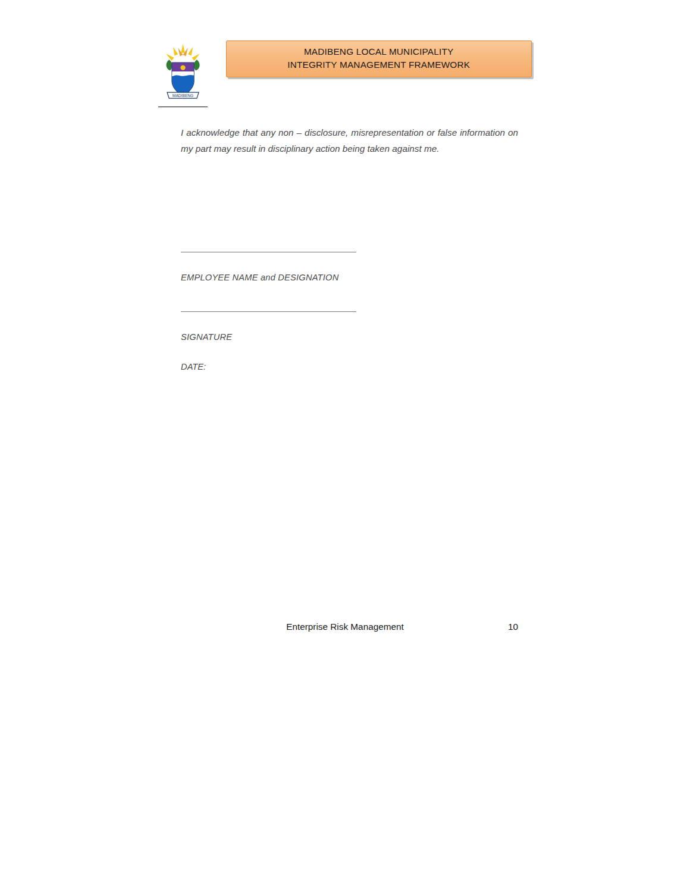MADIBENG
MADIBENG LOCAL MUNICIPALITY
INTEGRITY MANAGEMENT FRAMEWORK
I acknowledge that any non – disclosure, misrepresentation or false information on my part may result in disciplinary action being taken against me.
EMPLOYEE NAME and DESIGNATION
SIGNATURE
DATE:
Enterprise Risk Management 10